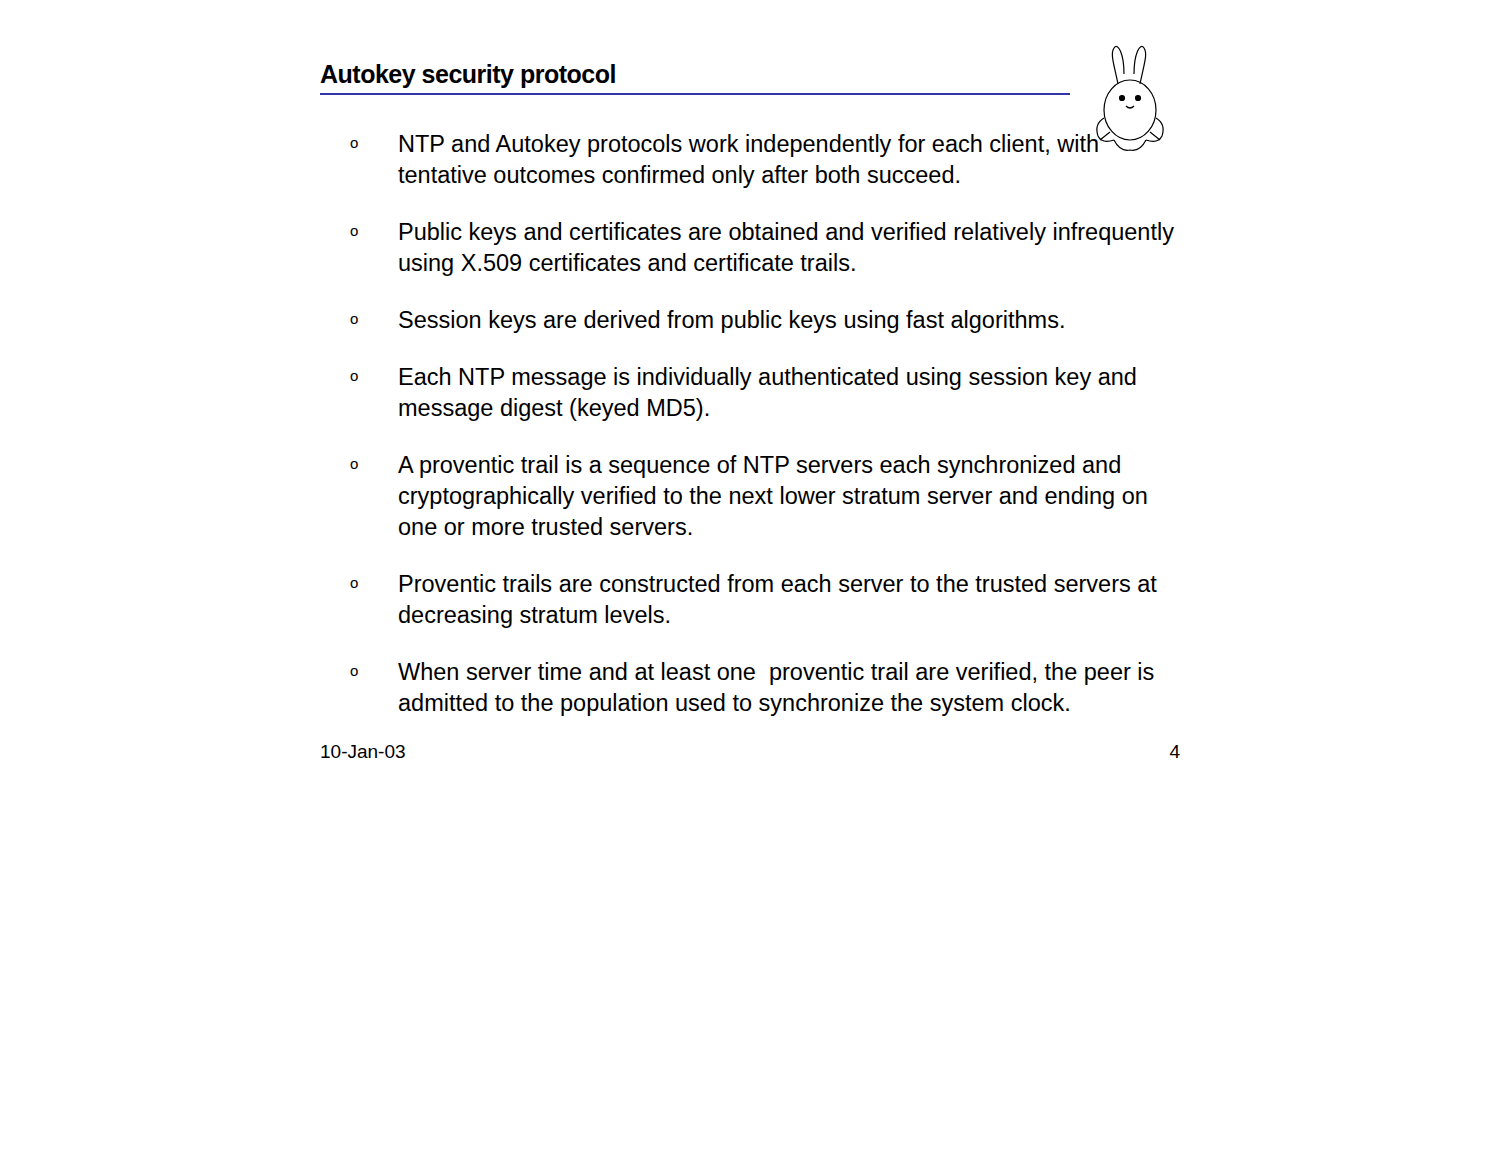Autokey security protocol
NTP and Autokey protocols work independently for each client, with tentative outcomes confirmed only after both succeed.
Public keys and certificates are obtained and verified relatively infrequently using X.509 certificates and certificate trails.
Session keys are derived from public keys using fast algorithms.
Each NTP message is individually authenticated using session key and message digest (keyed MD5).
A proventic trail is a sequence of NTP servers each synchronized and cryptographically verified to the next lower stratum server and ending on one or more trusted servers.
Proventic trails are constructed from each server to the trusted servers at decreasing stratum levels.
When server time and at least one proventic trail are verified, the peer is admitted to the population used to synchronize the system clock.
10-Jan-03 4